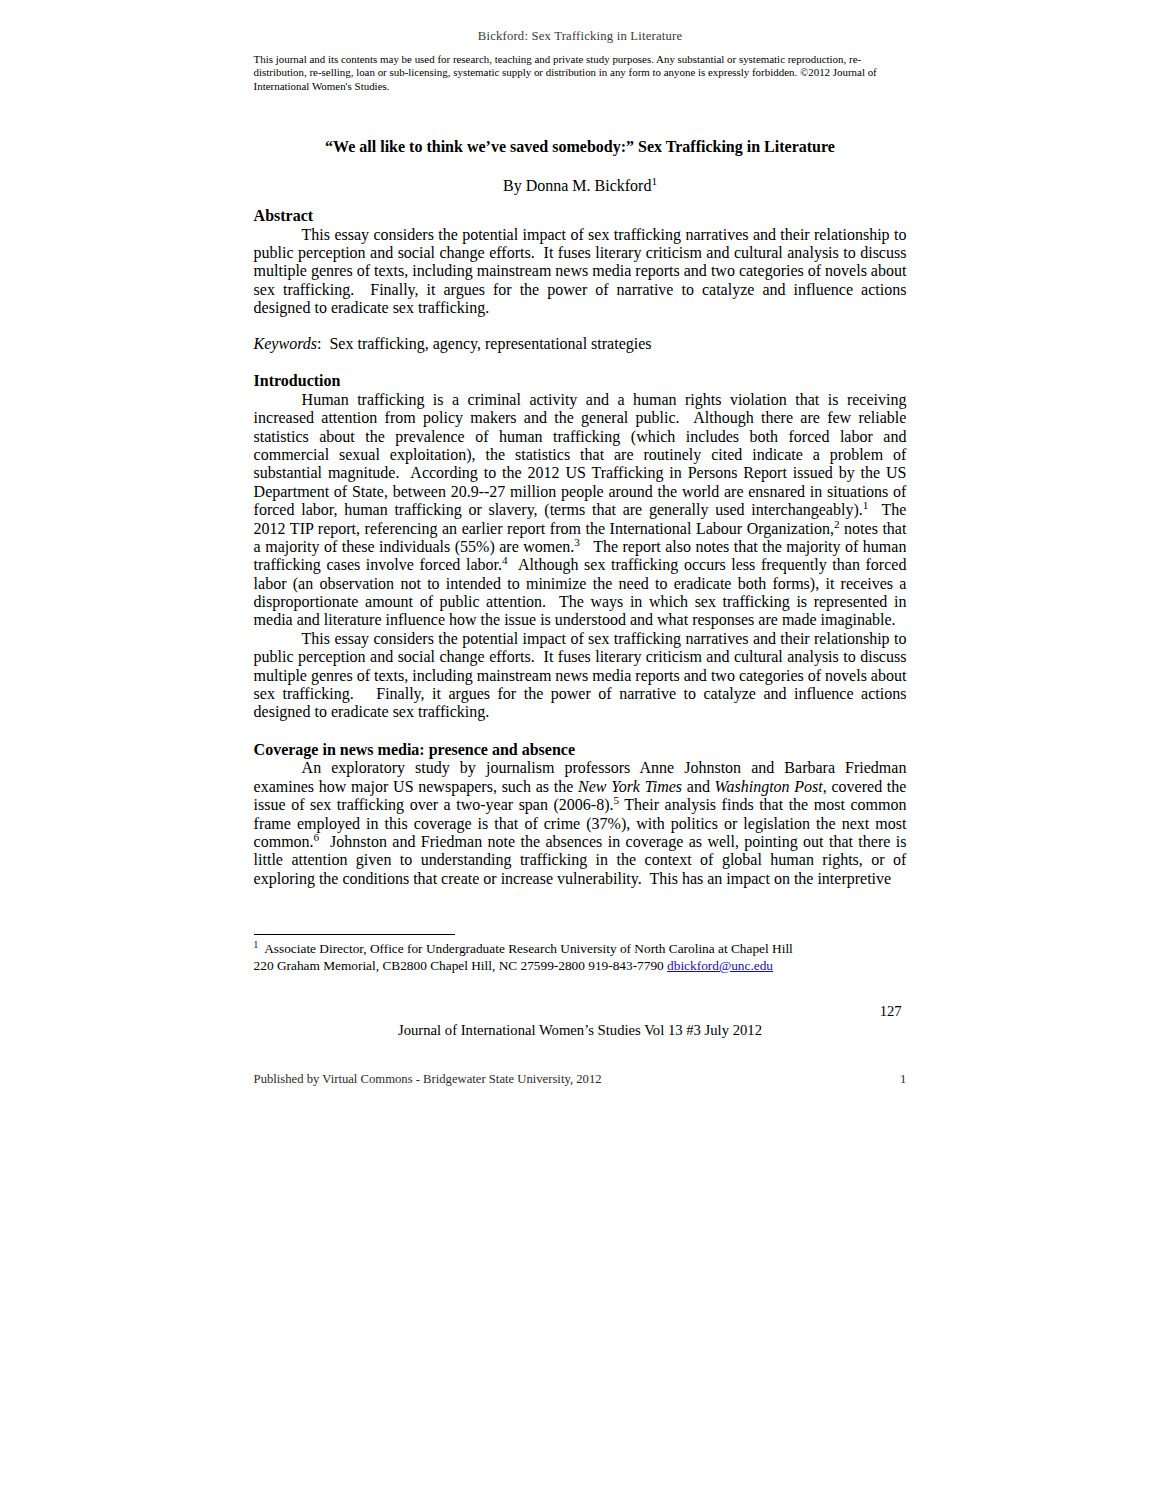Bickford: Sex Trafficking in Literature
This journal and its contents may be used for research, teaching and private study purposes. Any substantial or systematic reproduction, re-distribution, re-selling, loan or sub-licensing, systematic supply or distribution in any form to anyone is expressly forbidden. ©2012 Journal of International Women's Studies.
“We all like to think we’ve saved somebody:” Sex Trafficking in Literature
By Donna M. Bickford1
Abstract
This essay considers the potential impact of sex trafficking narratives and their relationship to public perception and social change efforts. It fuses literary criticism and cultural analysis to discuss multiple genres of texts, including mainstream news media reports and two categories of novels about sex trafficking. Finally, it argues for the power of narrative to catalyze and influence actions designed to eradicate sex trafficking.
Keywords: Sex trafficking, agency, representational strategies
Introduction
Human trafficking is a criminal activity and a human rights violation that is receiving increased attention from policy makers and the general public. Although there are few reliable statistics about the prevalence of human trafficking (which includes both forced labor and commercial sexual exploitation), the statistics that are routinely cited indicate a problem of substantial magnitude. According to the 2012 US Trafficking in Persons Report issued by the US Department of State, between 20.9--27 million people around the world are ensnared in situations of forced labor, human trafficking or slavery, (terms that are generally used interchangeably).1 The 2012 TIP report, referencing an earlier report from the International Labour Organization,2 notes that a majority of these individuals (55%) are women.3 The report also notes that the majority of human trafficking cases involve forced labor.4 Although sex trafficking occurs less frequently than forced labor (an observation not to intended to minimize the need to eradicate both forms), it receives a disproportionate amount of public attention. The ways in which sex trafficking is represented in media and literature influence how the issue is understood and what responses are made imaginable.
This essay considers the potential impact of sex trafficking narratives and their relationship to public perception and social change efforts. It fuses literary criticism and cultural analysis to discuss multiple genres of texts, including mainstream news media reports and two categories of novels about sex trafficking. Finally, it argues for the power of narrative to catalyze and influence actions designed to eradicate sex trafficking.
Coverage in news media: presence and absence
An exploratory study by journalism professors Anne Johnston and Barbara Friedman examines how major US newspapers, such as the New York Times and Washington Post, covered the issue of sex trafficking over a two-year span (2006-8).5 Their analysis finds that the most common frame employed in this coverage is that of crime (37%), with politics or legislation the next most common.6 Johnston and Friedman note the absences in coverage as well, pointing out that there is little attention given to understanding trafficking in the context of global human rights, or of exploring the conditions that create or increase vulnerability. This has an impact on the interpretive
1 Associate Director, Office for Undergraduate Research University of North Carolina at Chapel Hill
220 Graham Memorial, CB2800 Chapel Hill, NC 27599-2800 919-843-7790 dbickford@unc.edu
127
Journal of International Women’s Studies Vol 13 #3 July 2012
Published by Virtual Commons - Bridgewater State University, 2012
1